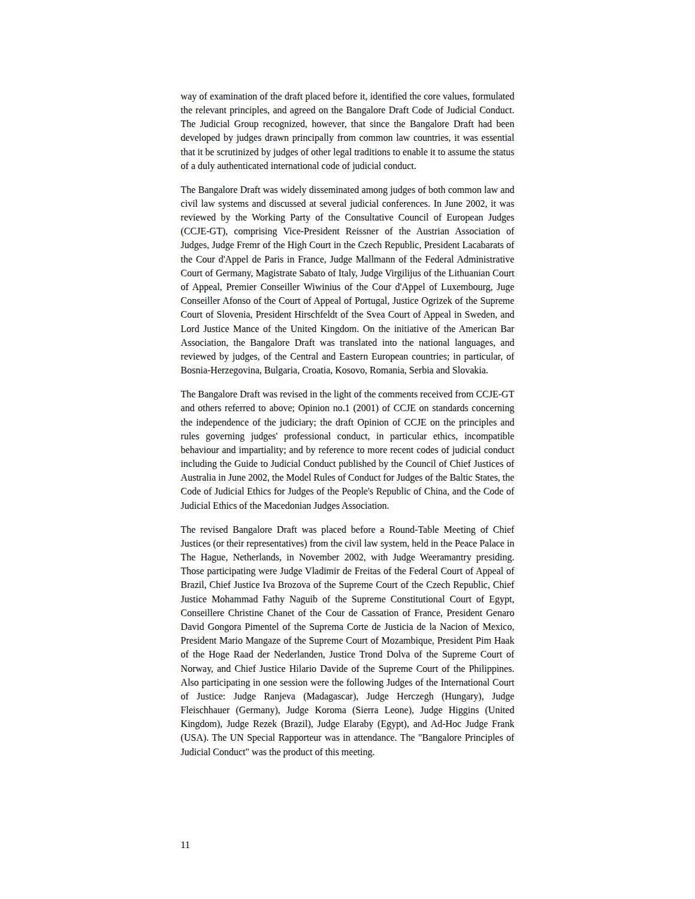way of examination of the draft placed before it, identified the core values, formulated the relevant principles, and agreed on the Bangalore Draft Code of Judicial Conduct. The Judicial Group recognized, however, that since the Bangalore Draft had been developed by judges drawn principally from common law countries, it was essential that it be scrutinized by judges of other legal traditions to enable it to assume the status of a duly authenticated international code of judicial conduct.
The Bangalore Draft was widely disseminated among judges of both common law and civil law systems and discussed at several judicial conferences. In June 2002, it was reviewed by the Working Party of the Consultative Council of European Judges (CCJE-GT), comprising Vice-President Reissner of the Austrian Association of Judges, Judge Fremr of the High Court in the Czech Republic, President Lacabarats of the Cour d'Appel de Paris in France, Judge Mallmann of the Federal Administrative Court of Germany, Magistrate Sabato of Italy, Judge Virgilijus of the Lithuanian Court of Appeal, Premier Conseiller Wiwinius of the Cour d'Appel of Luxembourg, Juge Conseiller Afonso of the Court of Appeal of Portugal, Justice Ogrizek of the Supreme Court of Slovenia, President Hirschfeldt of the Svea Court of Appeal in Sweden, and Lord Justice Mance of the United Kingdom. On the initiative of the American Bar Association, the Bangalore Draft was translated into the national languages, and reviewed by judges, of the Central and Eastern European countries; in particular, of Bosnia-Herzegovina, Bulgaria, Croatia, Kosovo, Romania, Serbia and Slovakia.
The Bangalore Draft was revised in the light of the comments received from CCJE-GT and others referred to above; Opinion no.1 (2001) of CCJE on standards concerning the independence of the judiciary; the draft Opinion of CCJE on the principles and rules governing judges' professional conduct, in particular ethics, incompatible behaviour and impartiality; and by reference to more recent codes of judicial conduct including the Guide to Judicial Conduct published by the Council of Chief Justices of Australia in June 2002, the Model Rules of Conduct for Judges of the Baltic States, the Code of Judicial Ethics for Judges of the People's Republic of China, and the Code of Judicial Ethics of the Macedonian Judges Association.
The revised Bangalore Draft was placed before a Round-Table Meeting of Chief Justices (or their representatives) from the civil law system, held in the Peace Palace in The Hague, Netherlands, in November 2002, with Judge Weeramantry presiding. Those participating were Judge Vladimir de Freitas of the Federal Court of Appeal of Brazil, Chief Justice Iva Brozova of the Supreme Court of the Czech Republic, Chief Justice Mohammad Fathy Naguib of the Supreme Constitutional Court of Egypt, Conseillere Christine Chanet of the Cour de Cassation of France, President Genaro David Gongora Pimentel of the Suprema Corte de Justicia de la Nacion of Mexico, President Mario Mangaze of the Supreme Court of Mozambique, President Pim Haak of the Hoge Raad der Nederlanden, Justice Trond Dolva of the Supreme Court of Norway, and Chief Justice Hilario Davide of the Supreme Court of the Philippines. Also participating in one session were the following Judges of the International Court of Justice: Judge Ranjeva (Madagascar), Judge Herczegh (Hungary), Judge Fleischhauer (Germany), Judge Koroma (Sierra Leone), Judge Higgins (United Kingdom), Judge Rezek (Brazil), Judge Elaraby (Egypt), and Ad-Hoc Judge Frank (USA). The UN Special Rapporteur was in attendance. The "Bangalore Principles of Judicial Conduct" was the product of this meeting.
11